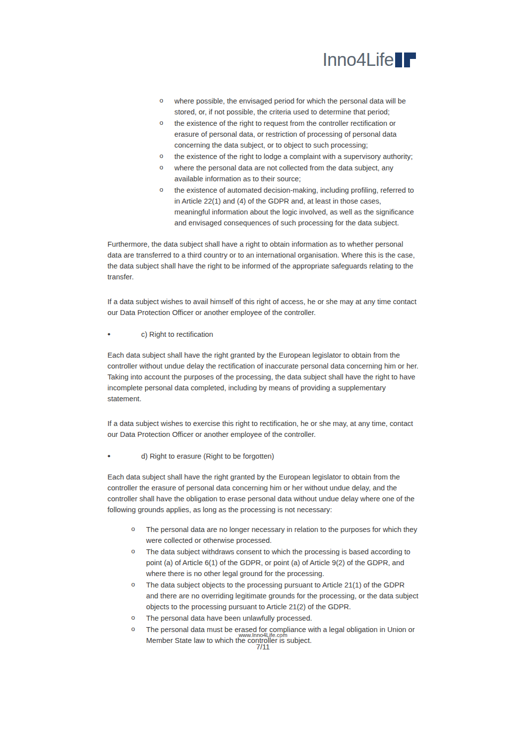Inno4Life
where possible, the envisaged period for which the personal data will be stored, or, if not possible, the criteria used to determine that period;
the existence of the right to request from the controller rectification or erasure of personal data, or restriction of processing of personal data concerning the data subject, or to object to such processing;
the existence of the right to lodge a complaint with a supervisory authority;
where the personal data are not collected from the data subject, any available information as to their source;
the existence of automated decision-making, including profiling, referred to in Article 22(1) and (4) of the GDPR and, at least in those cases, meaningful information about the logic involved, as well as the significance and envisaged consequences of such processing for the data subject.
Furthermore, the data subject shall have a right to obtain information as to whether personal data are transferred to a third country or to an international organisation. Where this is the case, the data subject shall have the right to be informed of the appropriate safeguards relating to the transfer.
If a data subject wishes to avail himself of this right of access, he or she may at any time contact our Data Protection Officer or another employee of the controller.
c) Right to rectification
Each data subject shall have the right granted by the European legislator to obtain from the controller without undue delay the rectification of inaccurate personal data concerning him or her. Taking into account the purposes of the processing, the data subject shall have the right to have incomplete personal data completed, including by means of providing a supplementary statement.
If a data subject wishes to exercise this right to rectification, he or she may, at any time, contact our Data Protection Officer or another employee of the controller.
d) Right to erasure (Right to be forgotten)
Each data subject shall have the right granted by the European legislator to obtain from the controller the erasure of personal data concerning him or her without undue delay, and the controller shall have the obligation to erase personal data without undue delay where one of the following grounds applies, as long as the processing is not necessary:
The personal data are no longer necessary in relation to the purposes for which they were collected or otherwise processed.
The data subject withdraws consent to which the processing is based according to point (a) of Article 6(1) of the GDPR, or point (a) of Article 9(2) of the GDPR, and where there is no other legal ground for the processing.
The data subject objects to the processing pursuant to Article 21(1) of the GDPR and there are no overriding legitimate grounds for the processing, or the data subject objects to the processing pursuant to Article 21(2) of the GDPR.
The personal data have been unlawfully processed.
The personal data must be erased for compliance with a legal obligation in Union or Member State law to which the controller is subject.
www.Inno4Life.com
7/11